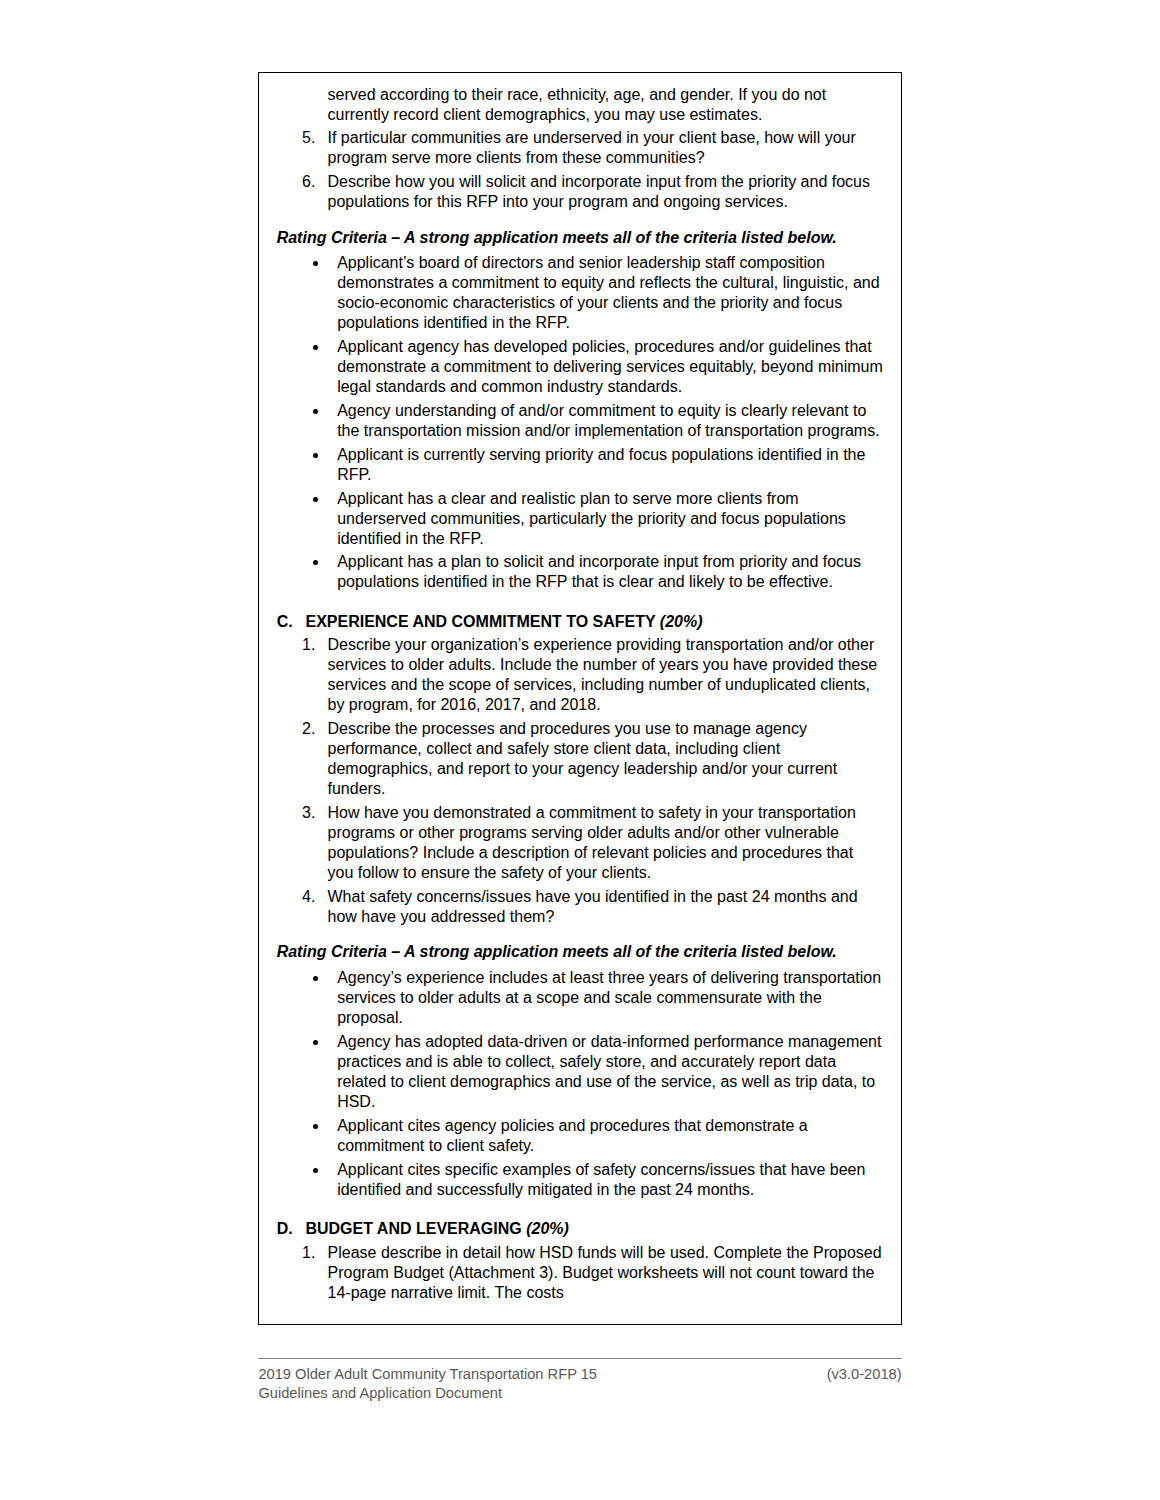served according to their race, ethnicity, age, and gender. If you do not currently record client demographics, you may use estimates.
If particular communities are underserved in your client base, how will your program serve more clients from these communities?
Describe how you will solicit and incorporate input from the priority and focus populations for this RFP into your program and ongoing services.
Rating Criteria – A strong application meets all of the criteria listed below.
Applicant’s board of directors and senior leadership staff composition demonstrates a commitment to equity and reflects the cultural, linguistic, and socio-economic characteristics of your clients and the priority and focus populations identified in the RFP.
Applicant agency has developed policies, procedures and/or guidelines that demonstrate a commitment to delivering services equitably, beyond minimum legal standards and common industry standards.
Agency understanding of and/or commitment to equity is clearly relevant to the transportation mission and/or implementation of transportation programs.
Applicant is currently serving priority and focus populations identified in the RFP.
Applicant has a clear and realistic plan to serve more clients from underserved communities, particularly the priority and focus populations identified in the RFP.
Applicant has a plan to solicit and incorporate input from priority and focus populations identified in the RFP that is clear and likely to be effective.
C. EXPERIENCE AND COMMITMENT TO SAFETY (20%)
Describe your organization’s experience providing transportation and/or other services to older adults. Include the number of years you have provided these services and the scope of services, including number of unduplicated clients, by program, for 2016, 2017, and 2018.
Describe the processes and procedures you use to manage agency performance, collect and safely store client data, including client demographics, and report to your agency leadership and/or your current funders.
How have you demonstrated a commitment to safety in your transportation programs or other programs serving older adults and/or other vulnerable populations? Include a description of relevant policies and procedures that you follow to ensure the safety of your clients.
What safety concerns/issues have you identified in the past 24 months and how have you addressed them?
Rating Criteria – A strong application meets all of the criteria listed below.
Agency’s experience includes at least three years of delivering transportation services to older adults at a scope and scale commensurate with the proposal.
Agency has adopted data-driven or data-informed performance management practices and is able to collect, safely store, and accurately report data related to client demographics and use of the service, as well as trip data, to HSD.
Applicant cites agency policies and procedures that demonstrate a commitment to client safety.
Applicant cites specific examples of safety concerns/issues that have been identified and successfully mitigated in the past 24 months.
D. BUDGET AND LEVERAGING (20%)
Please describe in detail how HSD funds will be used. Complete the Proposed Program Budget (Attachment 3). Budget worksheets will not count toward the 14-page narrative limit. The costs
2019 Older Adult Community Transportation RFP 15
Guidelines and Application Document
(v3.0-2018)